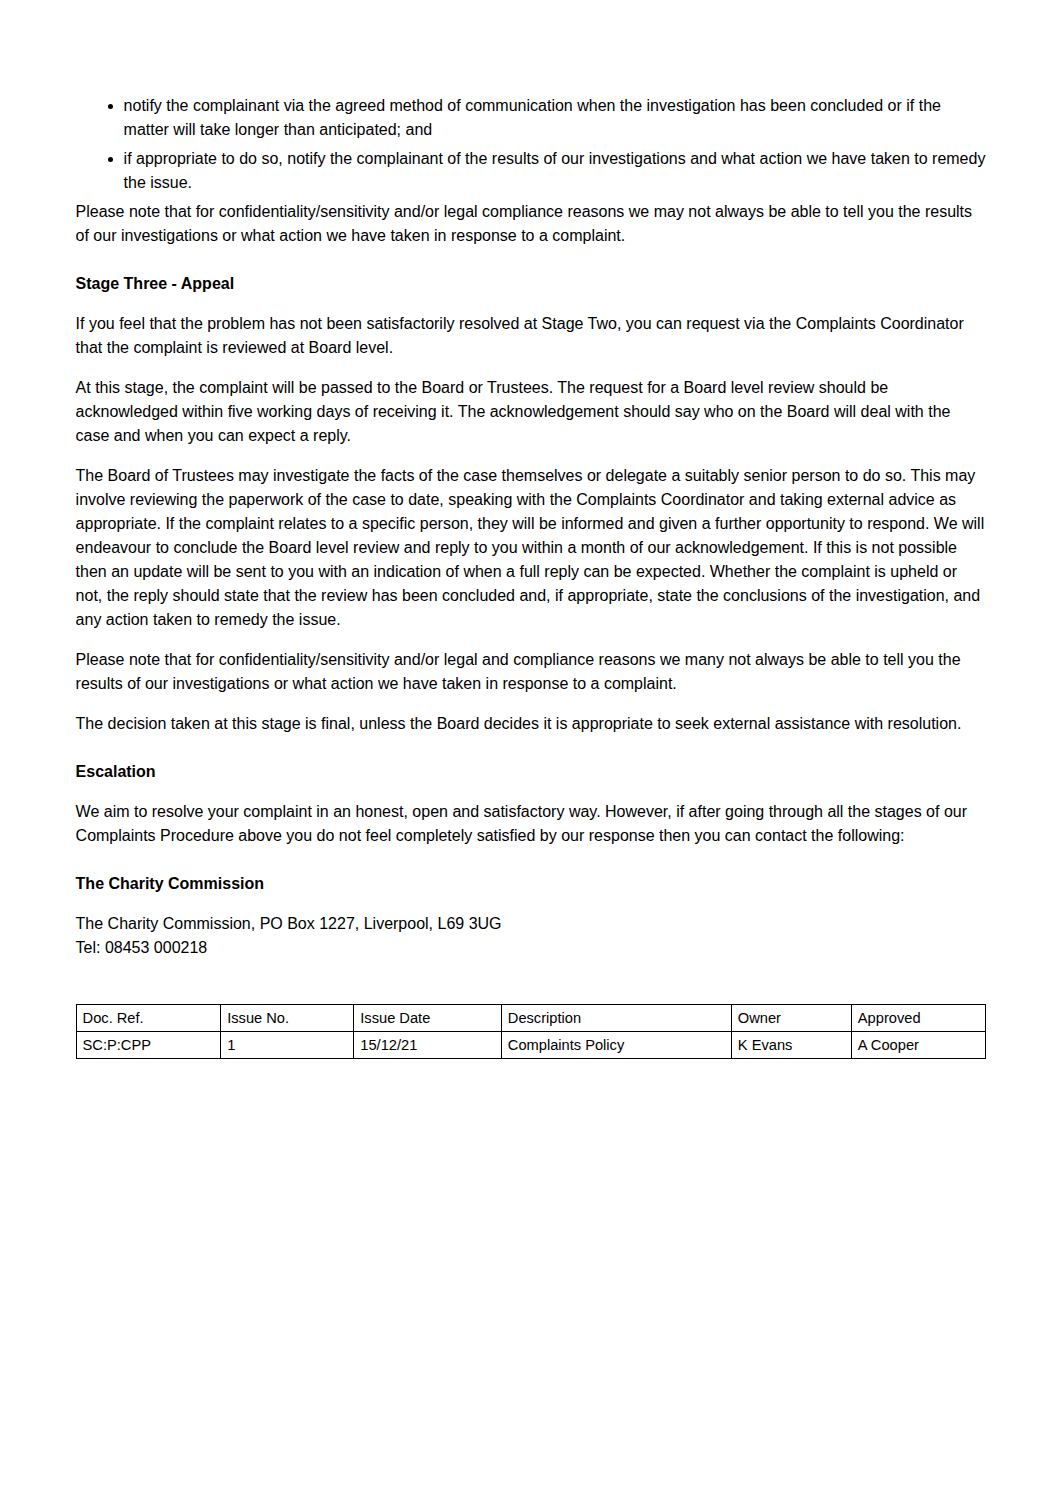notify the complainant via the agreed method of communication when the investigation has been concluded or if the matter will take longer than anticipated; and
if appropriate to do so, notify the complainant of the results of our investigations and what action we have taken to remedy the issue.
Please note that for confidentiality/sensitivity and/or legal compliance reasons we may not always be able to tell you the results of our investigations or what action we have taken in response to a complaint.
Stage Three - Appeal
If you feel that the problem has not been satisfactorily resolved at Stage Two, you can request via the Complaints Coordinator that the complaint is reviewed at Board level.
At this stage, the complaint will be passed to the Board or Trustees. The request for a Board level review should be acknowledged within five working days of receiving it. The acknowledgement should say who on the Board will deal with the case and when you can expect a reply.
The Board of Trustees may investigate the facts of the case themselves or delegate a suitably senior person to do so. This may involve reviewing the paperwork of the case to date, speaking with the Complaints Coordinator and taking external advice as appropriate. If the complaint relates to a specific person, they will be informed and given a further opportunity to respond. We will endeavour to conclude the Board level review and reply to you within a month of our acknowledgement. If this is not possible then an update will be sent to you with an indication of when a full reply can be expected. Whether the complaint is upheld or not, the reply should state that the review has been concluded and, if appropriate, state the conclusions of the investigation, and any action taken to remedy the issue.
Please note that for confidentiality/sensitivity and/or legal and compliance reasons we many not always be able to tell you the results of our investigations or what action we have taken in response to a complaint.
The decision taken at this stage is final, unless the Board decides it is appropriate to seek external assistance with resolution.
Escalation
We aim to resolve your complaint in an honest, open and satisfactory way. However, if after going through all the stages of our Complaints Procedure above you do not feel completely satisfied by our response then you can contact the following:
The Charity Commission
The Charity Commission, PO Box 1227, Liverpool, L69 3UG
Tel: 08453 000218
| Doc. Ref. | Issue No. | Issue Date | Description | Owner | Approved |
| SC:P:CPP | 1 | 15/12/21 | Complaints Policy | K Evans | A Cooper |